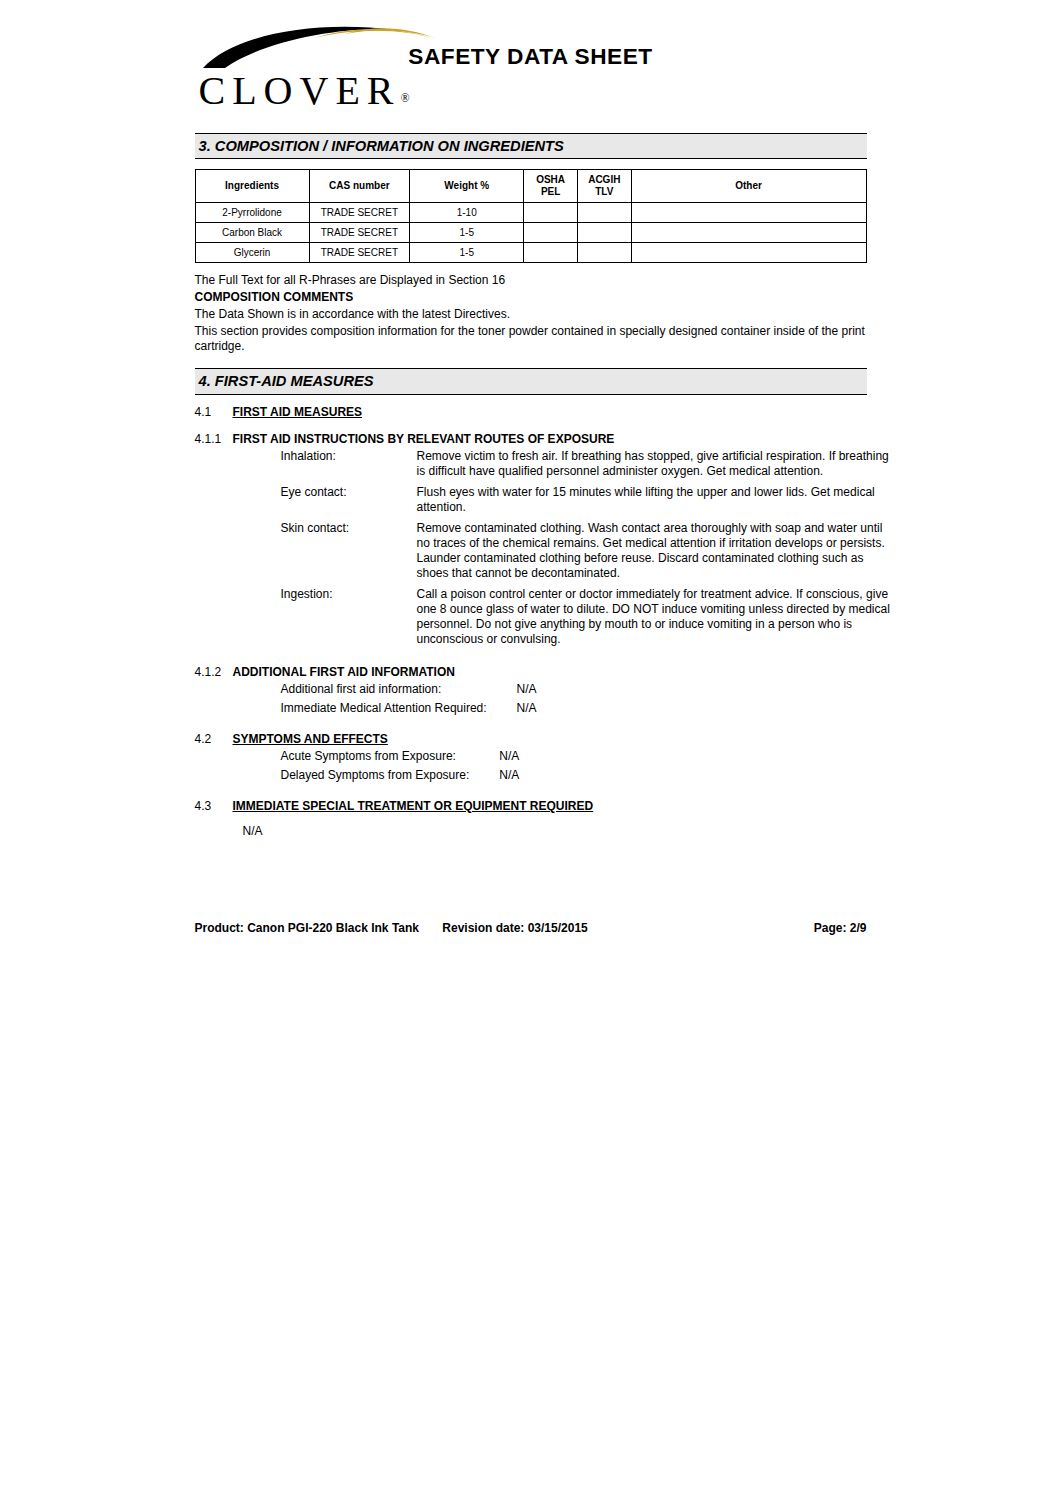CLOVER®
SAFETY DATA SHEET
3. COMPOSITION / INFORMATION ON INGREDIENTS
| Ingredients | CAS number | Weight % | OSHA PEL | ACGIH TLV | Other |
| --- | --- | --- | --- | --- | --- |
| 2-Pyrrolidone | TRADE SECRET | 1-10 | | | |
| Carbon Black | TRADE SECRET | 1-5 | | | |
| Glycerin | TRADE SECRET | 1-5 | | | |
The Full Text for all R-Phrases are Displayed in Section 16
COMPOSITION COMMENTS
The Data Shown is in accordance with the latest Directives.
This section provides composition information for the toner powder contained in specially designed container inside of the print cartridge.
4. FIRST-AID MEASURES
4.1 FIRST AID MEASURES
4.1.1 FIRST AID INSTRUCTIONS BY RELEVANT ROUTES OF EXPOSURE
| Inhalation: | Remove victim to fresh air. If breathing has stopped, give artificial respiration. If breathing is difficult have qualified personnel administer oxygen. Get medical attention. |
| Eye contact: | Flush eyes with water for 15 minutes while lifting the upper and lower lids. Get medical attention. |
| Skin contact: | Remove contaminated clothing. Wash contact area thoroughly with soap and water until no traces of the chemical remains. Get medical attention if irritation develops or persists. Launder contaminated clothing before reuse. Discard contaminated clothing such as shoes that cannot be decontaminated. |
| Ingestion: | Call a poison control center or doctor immediately for treatment advice. If conscious, give one 8 ounce glass of water to dilute. DO NOT induce vomiting unless directed by medical personnel. Do not give anything by mouth to or induce vomiting in a person who is unconscious or convulsing. |
4.1.2 ADDITIONAL FIRST AID INFORMATION
| Additional first aid information: | N/A |
| Immediate Medical Attention Required: | N/A |
4.2 SYMPTOMS AND EFFECTS
| Acute Symptoms from Exposure: | N/A |
| Delayed Symptoms from Exposure: | N/A |
4.3 IMMEDIATE SPECIAL TREATMENT OR EQUIPMENT REQUIRED
N/A
Product: Canon PGI-220 Black Ink Tank Revision date: 03/15/2015
Page: 2/9